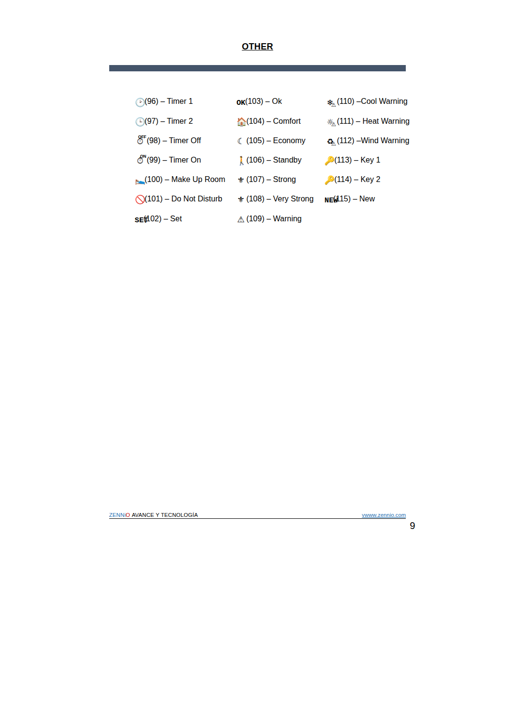OTHER
| 🕑 (96) – Timer 1 | OK (103) – Ok | ❄ ⚠ (110) –Cool Warning |
| 🕒 (97) – Timer 2 | 🏠 (104) – Comfort | ☼ ⚠ (111) – Heat Warning |
| ⏱ OFF (98) – Timer Off | ☾ (105) – Economy | ♻ ⚠ (112) –Wind Warning |
| ⏱ ON (99) – Timer On | 🚶 (106) – Standby | 🔑 (113) – Key 1 |
| 🛌 (100) – Make Up Room | ⚜ (107) – Strong | 🔑 (114) – Key 2 |
| 🚫 (101) – Do Not Disturb | ⚜ (108) – Very Strong | NEW (115) – New |
| SET (102) – Set | ⚠ (109) – Warning | |
ZENNi O AVANCE Y TECNOLOGÍA vwww.zennio.com
9